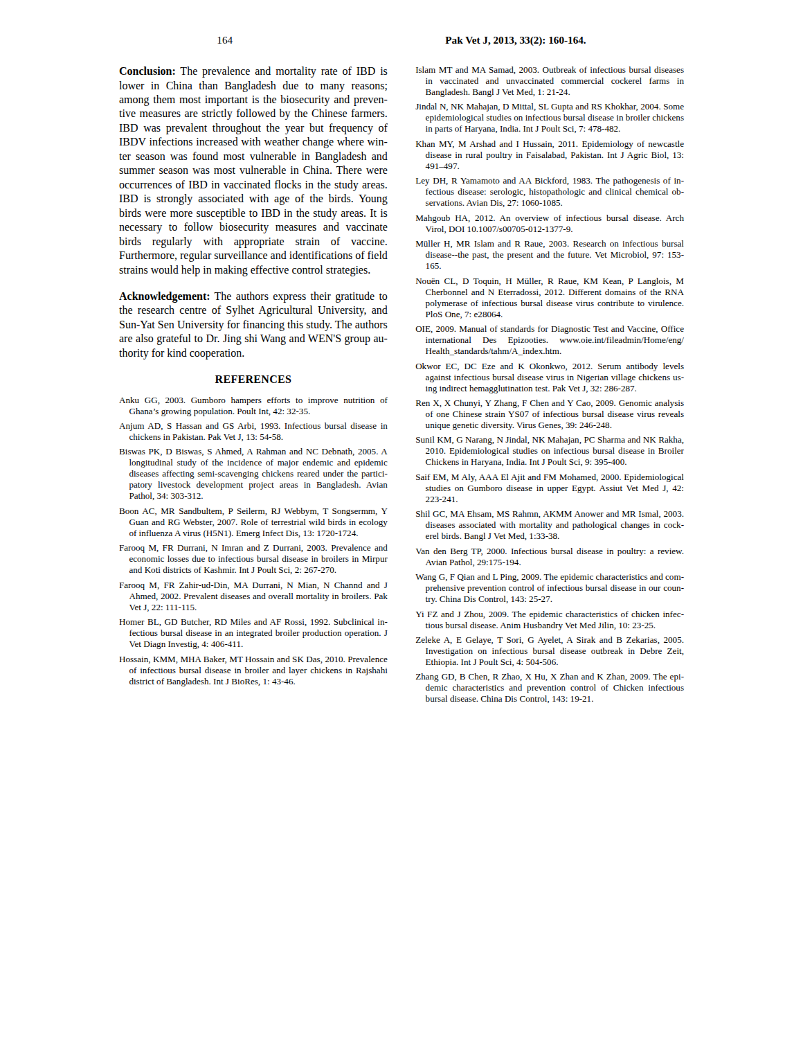164 Pak Vet J, 2013, 33(2): 160-164.
Conclusion: The prevalence and mortality rate of IBD is lower in China than Bangladesh due to many reasons; among them most important is the biosecurity and preventive measures are strictly followed by the Chinese farmers. IBD was prevalent throughout the year but frequency of IBDV infections increased with weather change where winter season was found most vulnerable in Bangladesh and summer season was most vulnerable in China. There were occurrences of IBD in vaccinated flocks in the study areas. IBD is strongly associated with age of the birds. Young birds were more susceptible to IBD in the study areas. It is necessary to follow biosecurity measures and vaccinate birds regularly with appropriate strain of vaccine. Furthermore, regular surveillance and identifications of field strains would help in making effective control strategies.
Acknowledgement: The authors express their gratitude to the research centre of Sylhet Agricultural University, and Sun-Yat Sen University for financing this study. The authors are also grateful to Dr. Jing shi Wang and WEN'S group authority for kind cooperation.
REFERENCES
Anku GG, 2003. Gumboro hampers efforts to improve nutrition of Ghana’s growing population. Poult Int, 42: 32-35.
Anjum AD, S Hassan and GS Arbi, 1993. Infectious bursal disease in chickens in Pakistan. Pak Vet J, 13: 54-58.
Biswas PK, D Biswas, S Ahmed, A Rahman and NC Debnath, 2005. A longitudinal study of the incidence of major endemic and epidemic diseases affecting semi-scavenging chickens reared under the participatory livestock development project areas in Bangladesh. Avian Pathol, 34: 303-312.
Boon AC, MR Sandbultem, P Seilerm, RJ Webbym, T Songsermm, Y Guan and RG Webster, 2007. Role of terrestrial wild birds in ecology of influenza A virus (H5N1). Emerg Infect Dis, 13: 1720-1724.
Farooq M, FR Durrani, N Imran and Z Durrani, 2003. Prevalence and economic losses due to infectious bursal disease in broilers in Mirpur and Koti districts of Kashmir. Int J Poult Sci, 2: 267-270.
Farooq M, FR Zahir-ud-Din, MA Durrani, N Mian, N Channd and J Ahmed, 2002. Prevalent diseases and overall mortality in broilers. Pak Vet J, 22: 111-115.
Homer BL, GD Butcher, RD Miles and AF Rossi, 1992. Subclinical infectious bursal disease in an integrated broiler production operation. J Vet Diagn Investig, 4: 406-411.
Hossain, KMM, MHA Baker, MT Hossain and SK Das, 2010. Prevalence of infectious bursal disease in broiler and layer chickens in Rajshahi district of Bangladesh. Int J BioRes, 1: 43-46.
Islam MT and MA Samad, 2003. Outbreak of infectious bursal diseases in vaccinated and unvaccinated commercial cockerel farms in Bangladesh. Bangl J Vet Med, 1: 21-24.
Jindal N, NK Mahajan, D Mittal, SL Gupta and RS Khokhar, 2004. Some epidemiological studies on infectious bursal disease in broiler chickens in parts of Haryana, India. Int J Poult Sci, 7: 478-482.
Khan MY, M Arshad and I Hussain, 2011. Epidemiology of newcastle disease in rural poultry in Faisalabad, Pakistan. Int J Agric Biol, 13: 491–497.
Ley DH, R Yamamoto and AA Bickford, 1983. The pathogenesis of infectious disease: serologic, histopathologic and clinical chemical observations. Avian Dis, 27: 1060-1085.
Mahgoub HA, 2012. An overview of infectious bursal disease. Arch Virol, DOI 10.1007/s00705-012-1377-9.
Müller H, MR Islam and R Raue, 2003. Research on infectious bursal disease--the past, the present and the future. Vet Microbiol, 97: 153-165.
Nouën CL, D Toquin, H Müller, R Raue, KM Kean, P Langlois, M Cherbonnel and N Eterradossi, 2012. Different domains of the RNA polymerase of infectious bursal disease virus contribute to virulence. PloS One, 7: e28064.
OIE, 2009. Manual of standards for Diagnostic Test and Vaccine, Office international Des Epizooties. www.oie.int/fileadmin/Home/eng/ Health_standards/tahm/A_index.htm.
Okwor EC, DC Eze and K Okonkwo, 2012. Serum antibody levels against infectious bursal disease virus in Nigerian village chickens using indirect hemagglutination test. Pak Vet J, 32: 286-287.
Ren X, X Chunyi, Y Zhang, F Chen and Y Cao, 2009. Genomic analysis of one Chinese strain YS07 of infectious bursal disease virus reveals unique genetic diversity. Virus Genes, 39: 246-248.
Sunil KM, G Narang, N Jindal, NK Mahajan, PC Sharma and NK Rakha, 2010. Epidemiological studies on infectious bursal disease in Broiler Chickens in Haryana, India. Int J Poult Sci, 9: 395-400.
Saif EM, M Aly, AAA El Ajit and FM Mohamed, 2000. Epidemiological studies on Gumboro disease in upper Egypt. Assiut Vet Med J, 42: 223-241.
Shil GC, MA Ehsam, MS Rahmn, AKMM Anower and MR Ismal, 2003. diseases associated with mortality and pathological changes in cockerel birds. Bangl J Vet Med, 1:33-38.
Van den Berg TP, 2000. Infectious bursal disease in poultry: a review. Avian Pathol, 29:175-194.
Wang G, F Qian and L Ping, 2009. The epidemic characteristics and comprehensive prevention control of infectious bursal disease in our country. China Dis Control, 143: 25-27.
Yi FZ and J Zhou, 2009. The epidemic characteristics of chicken infectious bursal disease. Anim Husbandry Vet Med Jilin, 10: 23-25.
Zeleke A, E Gelaye, T Sori, G Ayelet, A Sirak and B Zekarias, 2005. Investigation on infectious bursal disease outbreak in Debre Zeit, Ethiopia. Int J Poult Sci, 4: 504-506.
Zhang GD, B Chen, R Zhao, X Hu, X Zhan and K Zhan, 2009. The epidemic characteristics and prevention control of Chicken infectious bursal disease. China Dis Control, 143: 19-21.